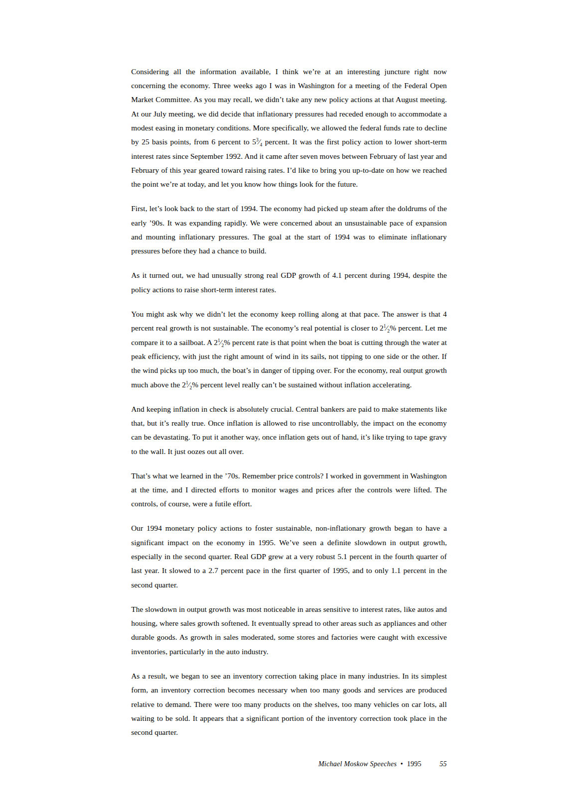Considering all the information available, I think we’re at an interesting juncture right now concerning the economy. Three weeks ago I was in Washington for a meeting of the Federal Open Market Committee. As you may recall, we didn’t take any new policy actions at that August meeting. At our July meeting, we did decide that inflationary pressures had receded enough to accommodate a modest easing in monetary conditions. More specifically, we allowed the federal funds rate to decline by 25 basis points, from 6 percent to 53⁄4 percent. It was the first policy action to lower short-term interest rates since September 1992. And it came after seven moves between February of last year and February of this year geared toward raising rates. I’d like to bring you up-to-date on how we reached the point we’re at today, and let you know how things look for the future.
First, let’s look back to the start of 1994. The economy had picked up steam after the doldrums of the early ’90s. It was expanding rapidly. We were concerned about an unsustainable pace of expansion and mounting inflationary pressures. The goal at the start of 1994 was to eliminate inflationary pressures before they had a chance to build.
As it turned out, we had unusually strong real GDP growth of 4.1 percent during 1994, despite the policy actions to raise short-term interest rates.
You might ask why we didn’t let the economy keep rolling along at that pace. The answer is that 4 percent real growth is not sustainable. The economy’s real potential is closer to 21⁄2% percent. Let me compare it to a sailboat. A 21⁄2% percent rate is that point when the boat is cutting through the water at peak efficiency, with just the right amount of wind in its sails, not tipping to one side or the other. If the wind picks up too much, the boat’s in danger of tipping over. For the economy, real output growth much above the 21⁄2% percent level really can’t be sustained without inflation accelerating.
And keeping inflation in check is absolutely crucial. Central bankers are paid to make statements like that, but it’s really true. Once inflation is allowed to rise uncontrollably, the impact on the economy can be devastating. To put it another way, once inflation gets out of hand, it’s like trying to tape gravy to the wall. It just oozes out all over.
That’s what we learned in the ’70s. Remember price controls? I worked in government in Washington at the time, and I directed efforts to monitor wages and prices after the controls were lifted. The controls, of course, were a futile effort.
Our 1994 monetary policy actions to foster sustainable, non-inflationary growth began to have a significant impact on the economy in 1995. We’ve seen a definite slowdown in output growth, especially in the second quarter. Real GDP grew at a very robust 5.1 percent in the fourth quarter of last year. It slowed to a 2.7 percent pace in the first quarter of 1995, and to only 1.1 percent in the second quarter.
The slowdown in output growth was most noticeable in areas sensitive to interest rates, like autos and housing, where sales growth softened. It eventually spread to other areas such as appliances and other durable goods. As growth in sales moderated, some stores and factories were caught with excessive inventories, particularly in the auto industry.
As a result, we began to see an inventory correction taking place in many industries. In its simplest form, an inventory correction becomes necessary when too many goods and services are produced relative to demand. There were too many products on the shelves, too many vehicles on car lots, all waiting to be sold. It appears that a significant portion of the inventory correction took place in the second quarter.
Michael Moskow Speeches•199555